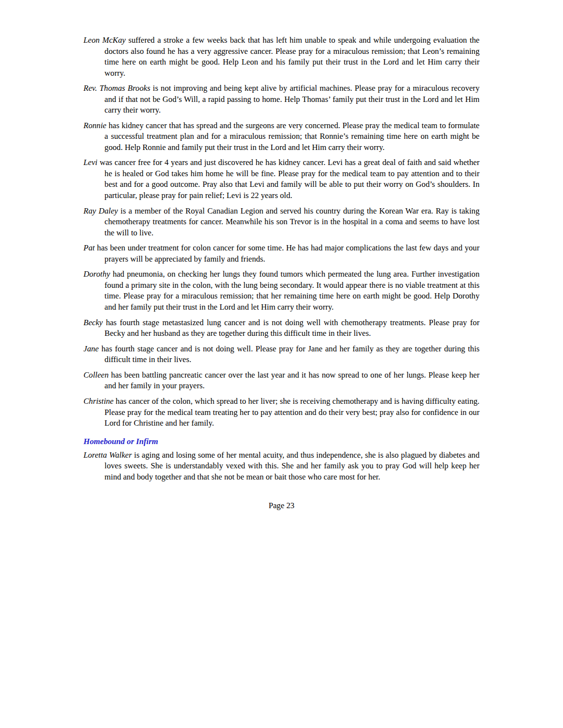Leon McKay suffered a stroke a few weeks back that has left him unable to speak and while undergoing evaluation the doctors also found he has a very aggressive cancer. Please pray for a miraculous remission; that Leon’s remaining time here on earth might be good. Help Leon and his family put their trust in the Lord and let Him carry their worry.
Rev. Thomas Brooks is not improving and being kept alive by artificial machines. Please pray for a miraculous recovery and if that not be God’s Will, a rapid passing to home. Help Thomas’ family put their trust in the Lord and let Him carry their worry.
Ronnie has kidney cancer that has spread and the surgeons are very concerned. Please pray the medical team to formulate a successful treatment plan and for a miraculous remission; that Ronnie’s remaining time here on earth might be good. Help Ronnie and family put their trust in the Lord and let Him carry their worry.
Levi was cancer free for 4 years and just discovered he has kidney cancer. Levi has a great deal of faith and said whether he is healed or God takes him home he will be fine. Please pray for the medical team to pay attention and to their best and for a good outcome. Pray also that Levi and family will be able to put their worry on God’s shoulders. In particular, please pray for pain relief; Levi is 22 years old.
Ray Daley is a member of the Royal Canadian Legion and served his country during the Korean War era. Ray is taking chemotherapy treatments for cancer. Meanwhile his son Trevor is in the hospital in a coma and seems to have lost the will to live.
Pat has been under treatment for colon cancer for some time. He has had major complications the last few days and your prayers will be appreciated by family and friends.
Dorothy had pneumonia, on checking her lungs they found tumors which permeated the lung area. Further investigation found a primary site in the colon, with the lung being secondary. It would appear there is no viable treatment at this time. Please pray for a miraculous remission; that her remaining time here on earth might be good. Help Dorothy and her family put their trust in the Lord and let Him carry their worry.
Becky has fourth stage metastasized lung cancer and is not doing well with chemotherapy treatments. Please pray for Becky and her husband as they are together during this difficult time in their lives.
Jane has fourth stage cancer and is not doing well. Please pray for Jane and her family as they are together during this difficult time in their lives.
Colleen has been battling pancreatic cancer over the last year and it has now spread to one of her lungs. Please keep her and her family in your prayers.
Christine has cancer of the colon, which spread to her liver; she is receiving chemotherapy and is having difficulty eating. Please pray for the medical team treating her to pay attention and do their very best; pray also for confidence in our Lord for Christine and her family.
Homebound or Infirm
Loretta Walker is aging and losing some of her mental acuity, and thus independence, she is also plagued by diabetes and loves sweets. She is understandably vexed with this. She and her family ask you to pray God will help keep her mind and body together and that she not be mean or bait those who care most for her.
Page 23